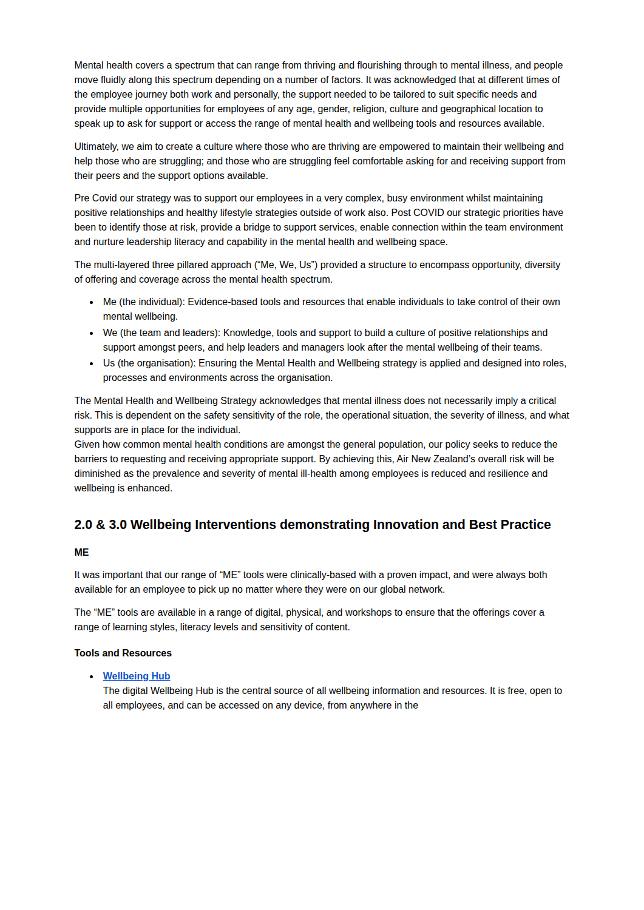Mental health covers a spectrum that can range from thriving and flourishing through to mental illness, and people move fluidly along this spectrum depending on a number of factors. It was acknowledged that at different times of the employee journey both work and personally, the support needed to be tailored to suit specific needs and provide multiple opportunities for employees of any age, gender, religion, culture and geographical location to speak up to ask for support or access the range of mental health and wellbeing tools and resources available.
Ultimately, we aim to create a culture where those who are thriving are empowered to maintain their wellbeing and help those who are struggling; and those who are struggling feel comfortable asking for and receiving support from their peers and the support options available.
Pre Covid our strategy was to support our employees in a very complex, busy environment whilst maintaining positive relationships and healthy lifestyle strategies outside of work also. Post COVID our strategic priorities have been to identify those at risk, provide a bridge to support services, enable connection within the team environment and nurture leadership literacy and capability in the mental health and wellbeing space.
The multi-layered three pillared approach (“Me, We, Us”) provided a structure to encompass opportunity, diversity of offering and coverage across the mental health spectrum.
Me (the individual): Evidence-based tools and resources that enable individuals to take control of their own mental wellbeing.
We (the team and leaders): Knowledge, tools and support to build a culture of positive relationships and support amongst peers, and help leaders and managers look after the mental wellbeing of their teams.
Us (the organisation): Ensuring the Mental Health and Wellbeing strategy is applied and designed into roles, processes and environments across the organisation.
The Mental Health and Wellbeing Strategy acknowledges that mental illness does not necessarily imply a critical risk. This is dependent on the safety sensitivity of the role, the operational situation, the severity of illness, and what supports are in place for the individual.
Given how common mental health conditions are amongst the general population, our policy seeks to reduce the barriers to requesting and receiving appropriate support. By achieving this, Air New Zealand’s overall risk will be diminished as the prevalence and severity of mental ill-health among employees is reduced and resilience and wellbeing is enhanced.
2.0 & 3.0 Wellbeing Interventions demonstrating Innovation and Best Practice
ME
It was important that our range of “ME” tools were clinically-based with a proven impact, and were always both available for an employee to pick up no matter where they were on our global network.
The “ME” tools are available in a range of digital, physical, and workshops to ensure that the offerings cover a range of learning styles, literacy levels and sensitivity of content.
Tools and Resources
Wellbeing Hub
The digital Wellbeing Hub is the central source of all wellbeing information and resources. It is free, open to all employees, and can be accessed on any device, from anywhere in the